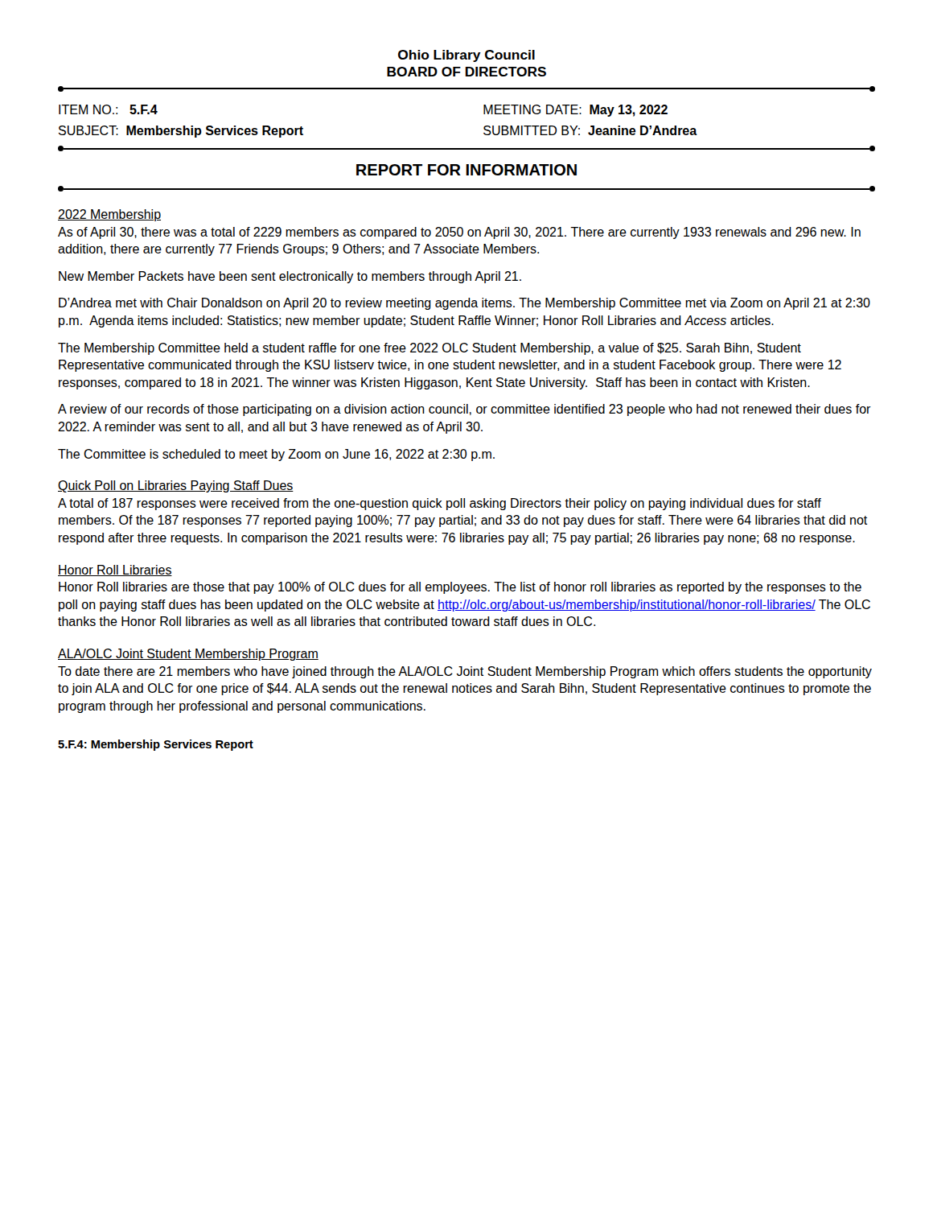Ohio Library Council
BOARD OF DIRECTORS
| ITEM NO.: 5.F.4 | MEETING DATE: May 13, 2022 |
| SUBJECT: Membership Services Report | SUBMITTED BY: Jeanine D’Andrea |
REPORT FOR INFORMATION
2022 Membership
As of April 30, there was a total of 2229 members as compared to 2050 on April 30, 2021. There are currently 1933 renewals and 296 new. In addition, there are currently 77 Friends Groups; 9 Others; and 7 Associate Members.
New Member Packets have been sent electronically to members through April 21.
D’Andrea met with Chair Donaldson on April 20 to review meeting agenda items. The Membership Committee met via Zoom on April 21 at 2:30 p.m. Agenda items included: Statistics; new member update; Student Raffle Winner; Honor Roll Libraries and Access articles.
The Membership Committee held a student raffle for one free 2022 OLC Student Membership, a value of $25. Sarah Bihn, Student Representative communicated through the KSU listserv twice, in one student newsletter, and in a student Facebook group. There were 12 responses, compared to 18 in 2021. The winner was Kristen Higgason, Kent State University. Staff has been in contact with Kristen.
A review of our records of those participating on a division action council, or committee identified 23 people who had not renewed their dues for 2022. A reminder was sent to all, and all but 3 have renewed as of April 30.
The Committee is scheduled to meet by Zoom on June 16, 2022 at 2:30 p.m.
Quick Poll on Libraries Paying Staff Dues
A total of 187 responses were received from the one-question quick poll asking Directors their policy on paying individual dues for staff members. Of the 187 responses 77 reported paying 100%; 77 pay partial; and 33 do not pay dues for staff. There were 64 libraries that did not respond after three requests. In comparison the 2021 results were: 76 libraries pay all; 75 pay partial; 26 libraries pay none; 68 no response.
Honor Roll Libraries
Honor Roll libraries are those that pay 100% of OLC dues for all employees. The list of honor roll libraries as reported by the responses to the poll on paying staff dues has been updated on the OLC website at http://olc.org/about-us/membership/institutional/honor-roll-libraries/ The OLC thanks the Honor Roll libraries as well as all libraries that contributed toward staff dues in OLC.
ALA/OLC Joint Student Membership Program
To date there are 21 members who have joined through the ALA/OLC Joint Student Membership Program which offers students the opportunity to join ALA and OLC for one price of $44. ALA sends out the renewal notices and Sarah Bihn, Student Representative continues to promote the program through her professional and personal communications.
5.F.4: Membership Services Report